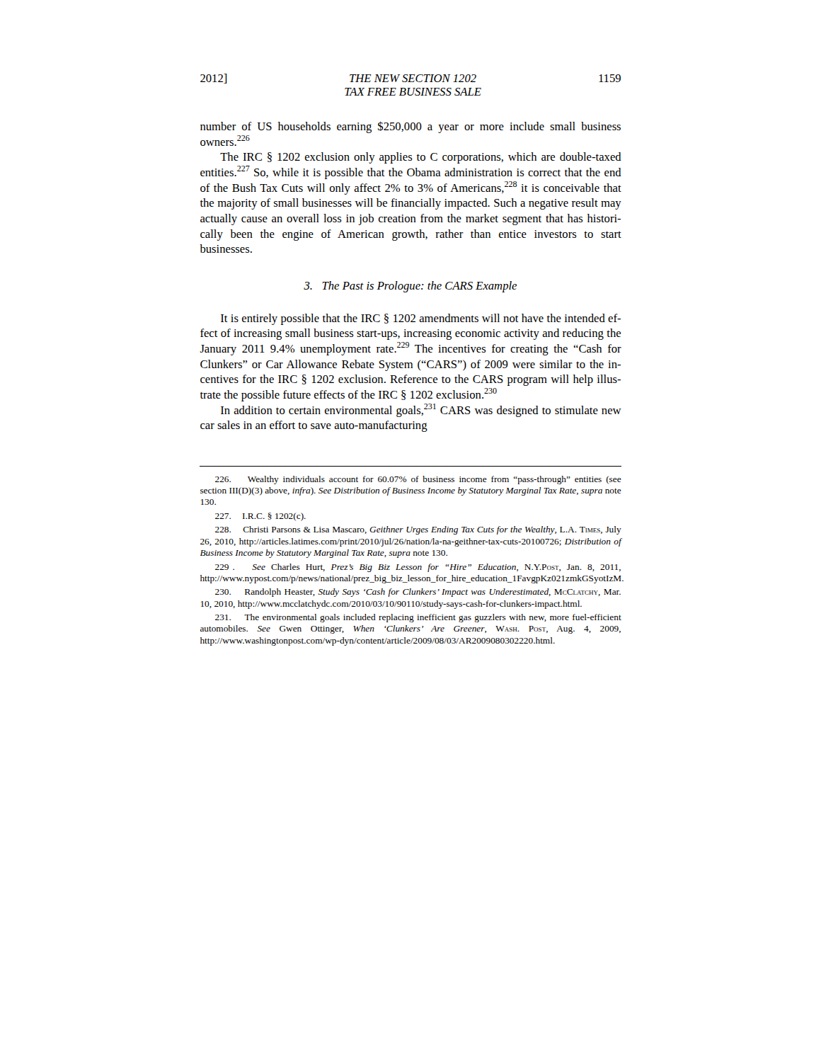2012]
THE NEW SECTION 1202
TAX FREE BUSINESS SALE
1159
number of US households earning $250,000 a year or more include small business owners.226
The IRC § 1202 exclusion only applies to C corporations, which are double-taxed entities.227 So, while it is possible that the Obama administration is correct that the end of the Bush Tax Cuts will only affect 2% to 3% of Americans,228 it is conceivable that the majority of small businesses will be financially impacted. Such a negative result may actually cause an overall loss in job creation from the market segment that has historically been the engine of American growth, rather than entice investors to start businesses.
3. The Past is Prologue: the CARS Example
It is entirely possible that the IRC § 1202 amendments will not have the intended effect of increasing small business start-ups, increasing economic activity and reducing the January 2011 9.4% unemployment rate.229 The incentives for creating the “Cash for Clunkers” or Car Allowance Rebate System (“CARS”) of 2009 were similar to the incentives for the IRC § 1202 exclusion. Reference to the CARS program will help illustrate the possible future effects of the IRC § 1202 exclusion.230
In addition to certain environmental goals,231 CARS was designed to stimulate new car sales in an effort to save auto-manufacturing
226. Wealthy individuals account for 60.07% of business income from “pass-through” entities (see section III(D)(3) above, infra). See Distribution of Business Income by Statutory Marginal Tax Rate, supra note 130.
227. I.R.C. § 1202(c).
228. Christi Parsons & Lisa Mascaro, Geithner Urges Ending Tax Cuts for the Wealthy, L.A. Times, July 26, 2010, http://articles.latimes.com/print/2010/jul/26/nation/la-na-geithner-tax-cuts-20100726; Distribution of Business Income by Statutory Marginal Tax Rate, supra note 130.
229. See Charles Hurt, Prez’s Big Biz Lesson for “Hire” Education, N.Y.Post, Jan. 8, 2011, http://www.nypost.com/p/news/national/prez_big_biz_lesson_for_hire_education_1FavgpKz021zmkGSyotIzM.
230. Randolph Heaster, Study Says ‘Cash for Clunkers’ Impact was Underestimated, McClatchy, Mar. 10, 2010, http://www.mcclatchydc.com/2010/03/10/90110/study-says-cash-for-clunkers-impact.html.
231. The environmental goals included replacing inefficient gas guzzlers with new, more fuel-efficient automobiles. See Gwen Ottinger, When ‘Clunkers’ Are Greener, Wash. Post, Aug. 4, 2009, http://www.washingtonpost.com/wp-dyn/content/article/2009/08/03/AR2009080302220.html.